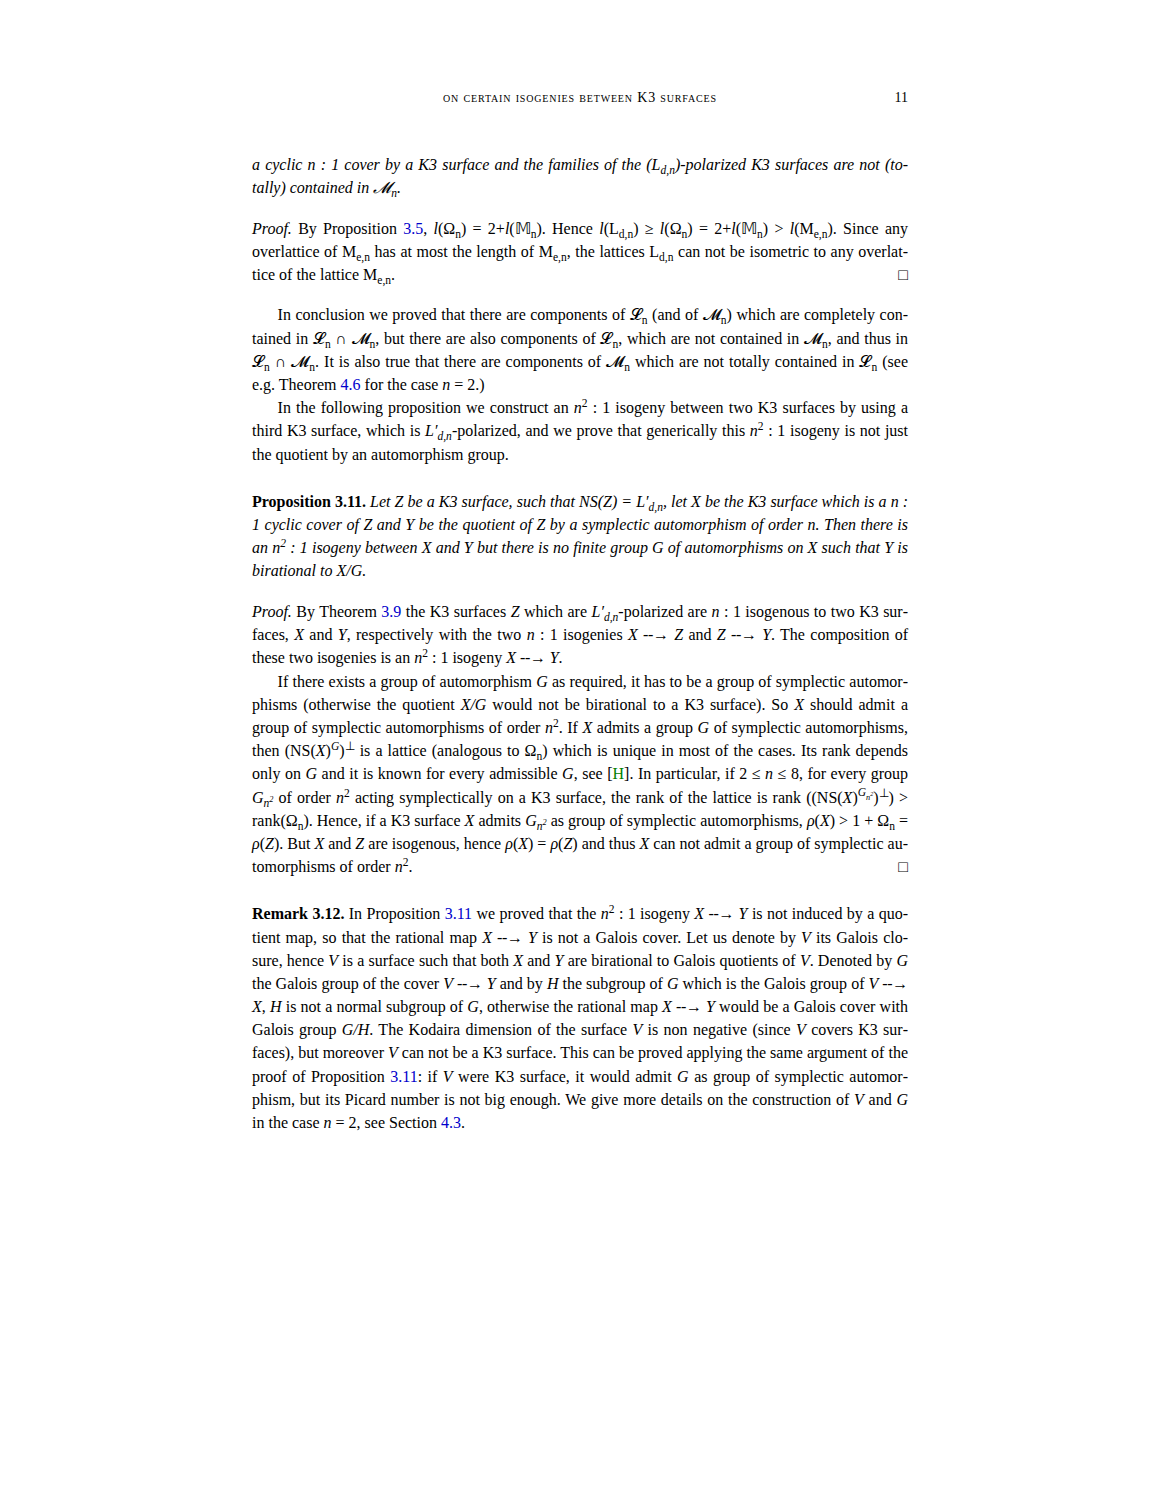on certain isogenies between K3 surfaces 11
a cyclic n : 1 cover by a K3 surface and the families of the (Ld,n)-polarized K3 surfaces are not (totally) contained in 𝓜n.
Proof. By Proposition 3.5, l(Ωn) = 2+l(𝕄n). Hence l(Ld,n) ≥ l(Ωn) = 2+l(𝕄n) > l(Me,n). Since any overlattice of Me,n has at most the length of Me,n, the lattices Ld,n can not be isometric to any overlattice of the lattice Me,n. □
In conclusion we proved that there are components of 𝓛n (and of 𝓜n) which are completely contained in 𝓛n ∩ 𝓜n, but there are also components of 𝓛n, which are not contained in 𝓜n, and thus in 𝓛n ∩ 𝓜n. It is also true that there are components of 𝓜n which are not totally contained in 𝓛n (see e.g. Theorem 4.6 for the case n = 2.)
In the following proposition we construct an n2 : 1 isogeny between two K3 surfaces by using a third K3 surface, which is L′d,n-polarized, and we prove that generically this n2 : 1 isogeny is not just the quotient by an automorphism group.
Proposition 3.11. Let Z be a K3 surface, such that NS(Z) = L′d,n, let X be the K3 surface which is a n : 1 cyclic cover of Z and Y be the quotient of Z by a symplectic automorphism of order n. Then there is an n2 : 1 isogeny between X and Y but there is no finite group G of automorphisms on X such that Y is birational to X/G.
Proof. By Theorem 3.9 the K3 surfaces Z which are L′d,n-polarized are n : 1 isogenous to two K3 surfaces, X and Y, respectively with the two n : 1 isogenies X --→ Z and Z --→ Y. The composition of these two isogenies is an n2 : 1 isogeny X --→ Y.
If there exists a group of automorphism G as required, it has to be a group of symplectic automorphisms (otherwise the quotient X/G would not be birational to a K3 surface). So X should admit a group of symplectic automorphisms of order n2. If X admits a group G of symplectic automorphisms, then (NS(X)G)⊥ is a lattice (analogous to Ωn) which is unique in most of the cases. Its rank depends only on G and it is known for every admissible G, see [H]. In particular, if 2 ≤ n ≤ 8, for every group Gn2 of order n2 acting symplectically on a K3 surface, the rank of the lattice is rank ((NS(X)Gn2)⊥) > rank(Ωn). Hence, if a K3 surface X admits Gn2 as group of symplectic automorphisms, ρ(X) > 1 + Ωn = ρ(Z). But X and Z are isogenous, hence ρ(X) = ρ(Z) and thus X can not admit a group of symplectic automorphisms of order n2. □
Remark 3.12. In Proposition 3.11 we proved that the n2 : 1 isogeny X --→ Y is not induced by a quotient map, so that the rational map X --→ Y is not a Galois cover. Let us denote by V its Galois closure, hence V is a surface such that both X and Y are birational to Galois quotients of V. Denoted by G the Galois group of the cover V --→ Y and by H the subgroup of G which is the Galois group of V --→ X, H is not a normal subgroup of G, otherwise the rational map X --→ Y would be a Galois cover with Galois group G/H. The Kodaira dimension of the surface V is non negative (since V covers K3 surfaces), but moreover V can not be a K3 surface. This can be proved applying the same argument of the proof of Proposition 3.11: if V were K3 surface, it would admit G as group of symplectic automorphism, but its Picard number is not big enough. We give more details on the construction of V and G in the case n = 2, see Section 4.3.